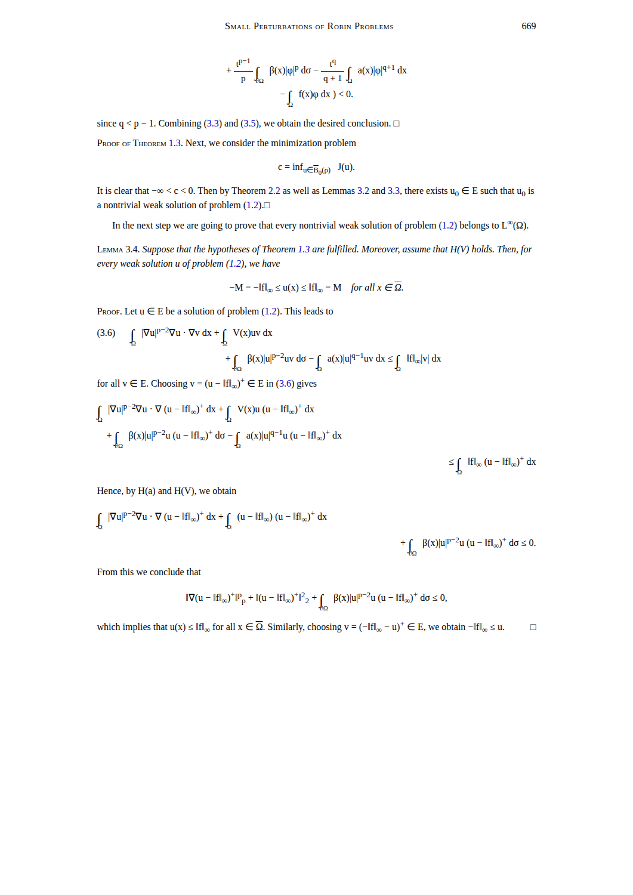Small Perturbations of Robin Problems 669
+ tp−1 p ∫∂Ω β(x)|φ|p dσ − tq q + 1 ∫Ω a(x)|φ|q+1 dx
− ∫Ω f(x)φ dx ) < 0.
since q < p − 1. Combining (3.3) and (3.5), we obtain the desired conclusion. □
Proof of Theorem 1.3. Next, we consider the minimization problem
c = infu∈B0(ρ) J(u).
It is clear that −∞ < c < 0. Then by Theorem 2.2 as well as Lemmas 3.2 and 3.3, there exists u0 ∈ E such that u0 is a nontrivial weak solution of problem (1.2).□
In the next step we are going to prove that every nontrivial weak solution of problem (1.2) belongs to L∞(Ω).
Lemma 3.4. Suppose that the hypotheses of Theorem 1.3 are fulfilled. Moreover, assume that H(V) holds. Then, for every weak solution u of problem (1.2), we have
−M = −‖f‖∞ ≤ u(x) ≤ ‖f‖∞ = M for all x ∈ Ω.
Proof. Let u ∈ E be a solution of problem (1.2). This leads to
(3.6)
∫Ω |∇u|p−2∇u · ∇v dx + ∫Ω V(x)uv dx
+ ∫∂Ω β(x)|u|p−2uv dσ − ∫Ω a(x)|u|q−1uv dx ≤ ∫Ω ‖f‖∞|v| dx
for all v ∈ E. Choosing v = (u − ‖f‖∞)+ ∈ E in (3.6) gives
∫Ω |∇u|p−2∇u · ∇ (u − ‖f‖∞)+ dx + ∫Ω V(x)u (u − ‖f‖∞)+ dx
+ ∫∂Ω β(x)|u|p−2u (u − ‖f‖∞)+ dσ − ∫Ω a(x)|u|q−1u (u − ‖f‖∞)+ dx
≤ ∫Ω ‖f‖∞ (u − ‖f‖∞)+ dx
Hence, by H(a) and H(V), we obtain
∫Ω |∇u|p−2∇u · ∇ (u − ‖f‖∞)+ dx + ∫Ω (u − ‖f‖∞) (u − ‖f‖∞)+ dx
+ ∫∂Ω β(x)|u|p−2u (u − ‖f‖∞)+ dσ ≤ 0.
From this we conclude that
‖∇(u − ‖f‖∞)+‖pp + ‖(u − ‖f‖∞)+‖22 + ∫∂Ω β(x)|u|p−2u (u − ‖f‖∞)+ dσ ≤ 0,
which implies that u(x) ≤ ‖f‖∞ for all x ∈ Ω. Similarly, choosing v = (−‖f‖∞ − u)+ ∈ E, we obtain −‖f‖∞ ≤ u. □